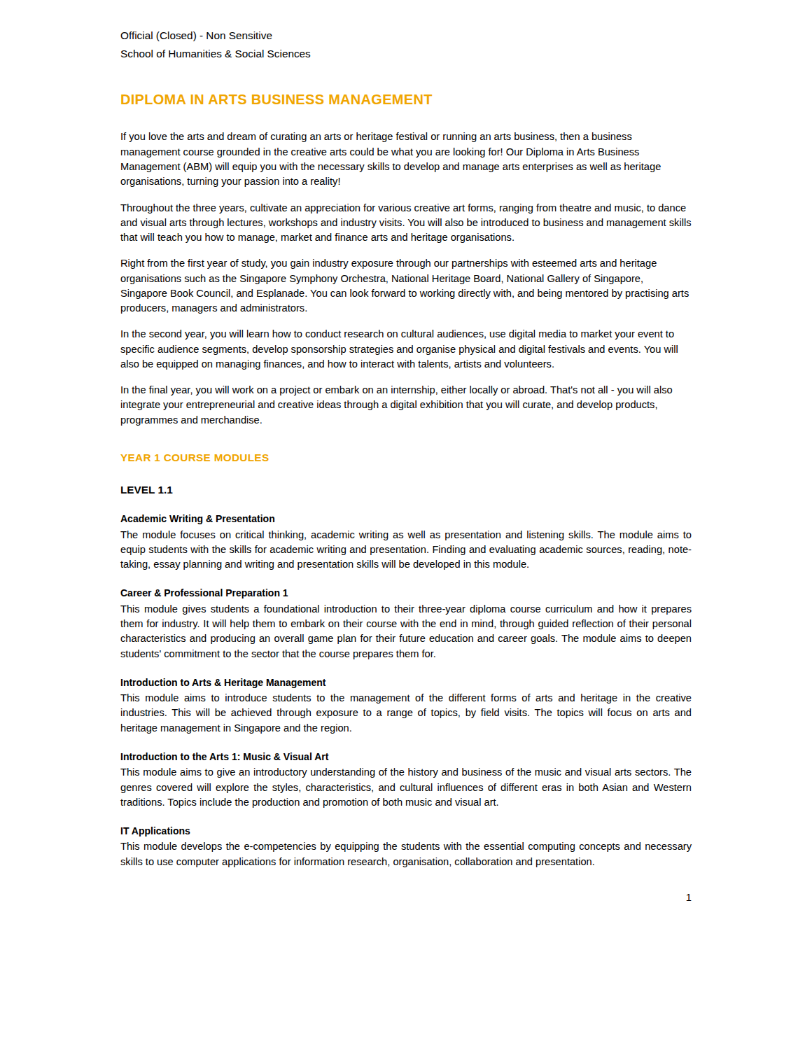Official (Closed) - Non Sensitive
School of Humanities & Social Sciences
DIPLOMA IN ARTS BUSINESS MANAGEMENT
If you love the arts and dream of curating an arts or heritage festival or running an arts business, then a business management course grounded in the creative arts could be what you are looking for! Our Diploma in Arts Business Management (ABM) will equip you with the necessary skills to develop and manage arts enterprises as well as heritage organisations, turning your passion into a reality!
Throughout the three years, cultivate an appreciation for various creative art forms, ranging from theatre and music, to dance and visual arts through lectures, workshops and industry visits. You will also be introduced to business and management skills that will teach you how to manage, market and finance arts and heritage organisations.
Right from the first year of study, you gain industry exposure through our partnerships with esteemed arts and heritage organisations such as the Singapore Symphony Orchestra, National Heritage Board, National Gallery of Singapore, Singapore Book Council, and Esplanade. You can look forward to working directly with, and being mentored by practising arts producers, managers and administrators.
In the second year, you will learn how to conduct research on cultural audiences, use digital media to market your event to specific audience segments, develop sponsorship strategies and organise physical and digital festivals and events. You will also be equipped on managing finances, and how to interact with talents, artists and volunteers.
In the final year, you will work on a project or embark on an internship, either locally or abroad. That's not all - you will also integrate your entrepreneurial and creative ideas through a digital exhibition that you will curate, and develop products, programmes and merchandise.
YEAR 1 COURSE MODULES
LEVEL 1.1
Academic Writing & Presentation
The module focuses on critical thinking, academic writing as well as presentation and listening skills. The module aims to equip students with the skills for academic writing and presentation. Finding and evaluating academic sources, reading, note-taking, essay planning and writing and presentation skills will be developed in this module.
Career & Professional Preparation 1
This module gives students a foundational introduction to their three-year diploma course curriculum and how it prepares them for industry. It will help them to embark on their course with the end in mind, through guided reflection of their personal characteristics and producing an overall game plan for their future education and career goals. The module aims to deepen students' commitment to the sector that the course prepares them for.
Introduction to Arts & Heritage Management
This module aims to introduce students to the management of the different forms of arts and heritage in the creative industries. This will be achieved through exposure to a range of topics, by field visits. The topics will focus on arts and heritage management in Singapore and the region.
Introduction to the Arts 1: Music & Visual Art
This module aims to give an introductory understanding of the history and business of the music and visual arts sectors. The genres covered will explore the styles, characteristics, and cultural influences of different eras in both Asian and Western traditions. Topics include the production and promotion of both music and visual art.
IT Applications
This module develops the e-competencies by equipping the students with the essential computing concepts and necessary skills to use computer applications for information research, organisation, collaboration and presentation.
1